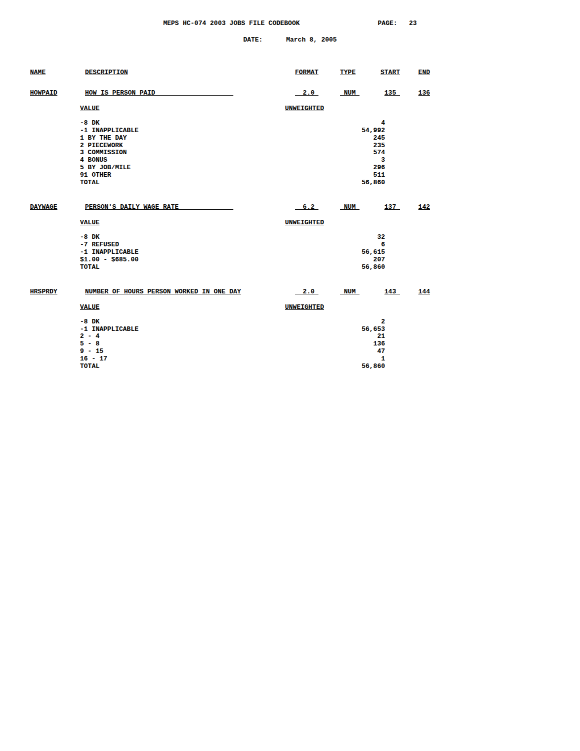MEPS HC-074 2003 JOBS FILE CODEBOOK PAGE: 23
DATE: March 8, 2005
NAME DESCRIPTION FORMAT TYPE START END
HOWPAID HOW IS PERSON PAID 2.0 NUM 135 136
VALUE UNWEIGHTED
-8 DK 4
-1 INAPPLICABLE 54,992
1 BY THE DAY 245
2 PIECEWORK 235
3 COMMISSION 574
4 BONUS 3
5 BY JOB/MILE 296
91 OTHER 511
TOTAL 56,860
DAYWAGE PERSON'S DAILY WAGE RATE 6.2 NUM 137 142
VALUE UNWEIGHTED
-8 DK 32
-7 REFUSED 6
-1 INAPPLICABLE 56,615
$1.00 - $685.00207
TOTAL 56,860
HRSPRDY NUMBER OF HOURS PERSON WORKED IN ONE DAY 2.0 NUM 143 144
VALUE UNWEIGHTED
-8 DK 2
-1 INAPPLICABLE 56,653
2 - 421
5 - 8136
9 - 1547
16 - 171
TOTAL 56,860